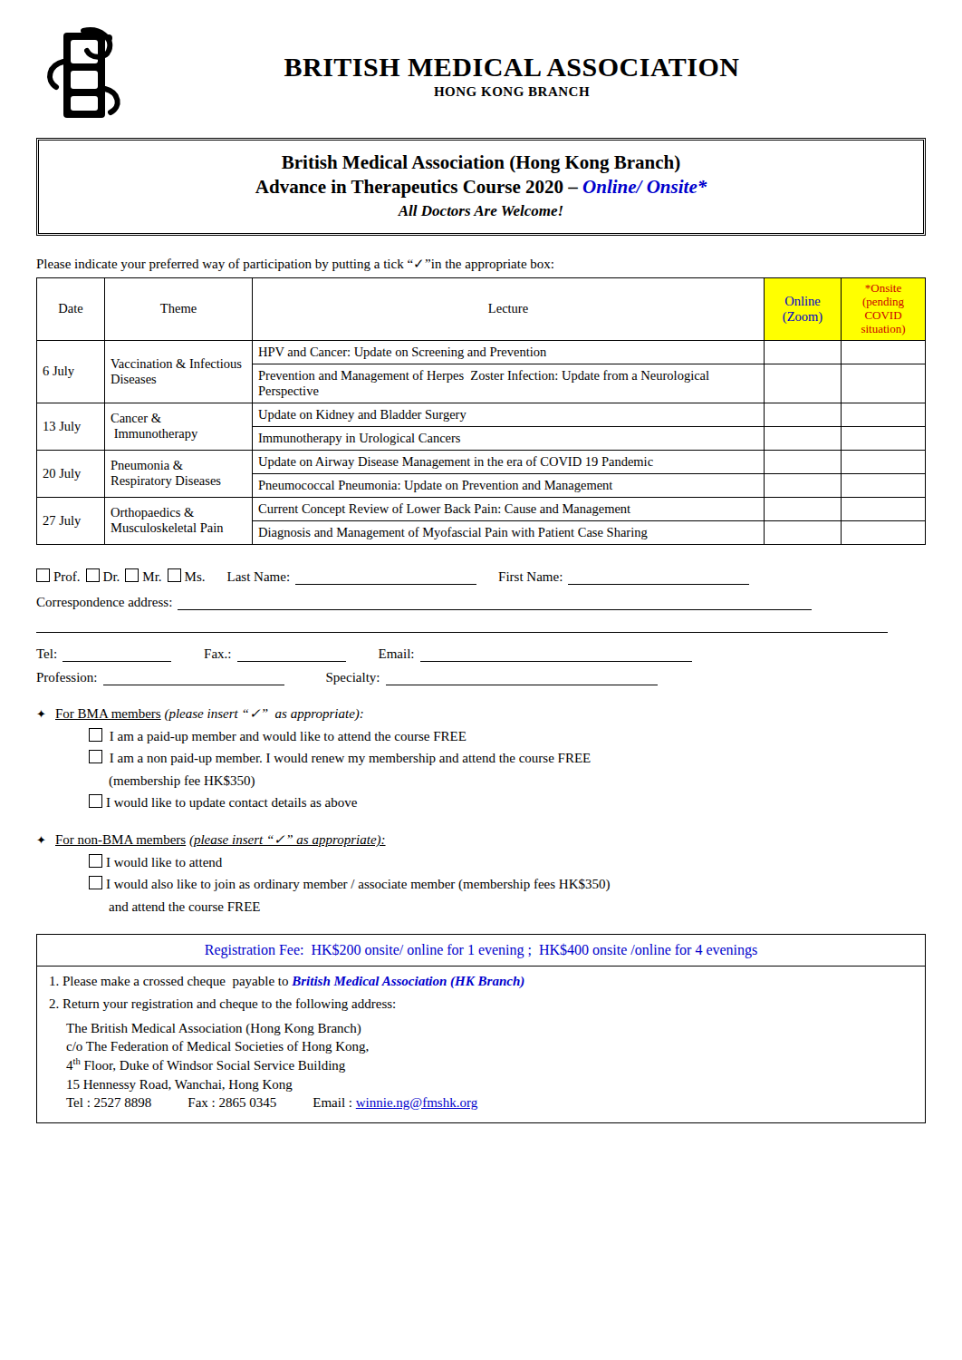BRITISH MEDICAL ASSOCIATION
HONG KONG BRANCH
British Medical Association (Hong Kong Branch)
Advance in Therapeutics Course 2020 – Online/ Onsite*
All Doctors Are Welcome!
Please indicate your preferred way of participation by putting a tick “✓”in the appropriate box:
| Date | Theme | Lecture | Online (Zoom) | *Onsite (pending COVID situation) |
| --- | --- | --- | --- | --- |
| 6 July | Vaccination & Infectious Diseases | HPV and Cancer: Update on Screening and Prevention | | |
| Prevention and Management of Herpes Zoster Infection: Update from a Neurological Perspective | | |
| 13 July | Cancer & Immunotherapy | Update on Kidney and Bladder Surgery | | |
| Immunotherapy in Urological Cancers | | |
| 20 July | Pneumonia & Respiratory Diseases | Update on Airway Disease Management in the era of COVID 19 Pandemic | | |
| Pneumococcal Pneumonia: Update on Prevention and Management | | |
| 27 July | Orthopaedics & Musculoskeletal Pain | Current Concept Review of Lower Back Pain: Cause and Management | | |
| Diagnosis and Management of Myofascial Pain with Patient Case Sharing | | |
Prof. Dr. Mr. Ms. Last Name: First Name:
Correspondence address:
Tel: Fax.: Email:
Profession: Specialty:
✦ For BMA members (please insert “✓” as appropriate):
I am a paid-up member and would like to attend the course FREE
I am a non paid-up member. I would renew my membership and attend the course FREE
(membership fee HK$350)
I would like to update contact details as above
✦ For non-BMA members (please insert “✓” as appropriate):
I would like to attend
I would also like to join as ordinary member / associate member (membership fees HK$350)
and attend the course FREE
Registration Fee: HK$200 onsite/ online for 1 evening ; HK$400 onsite /online for 4 evenings
Please make a crossed cheque payable to British Medical Association (HK Branch)
Return your registration and cheque to the following address:
The British Medical Association (Hong Kong Branch)
c/o The Federation of Medical Societies of Hong Kong,
4th Floor, Duke of Windsor Social Service Building
15 Hennessy Road, Wanchai, Hong Kong
Tel : 2527 8898 Fax : 2865 0345 Email : winnie.ng@fmshk.org